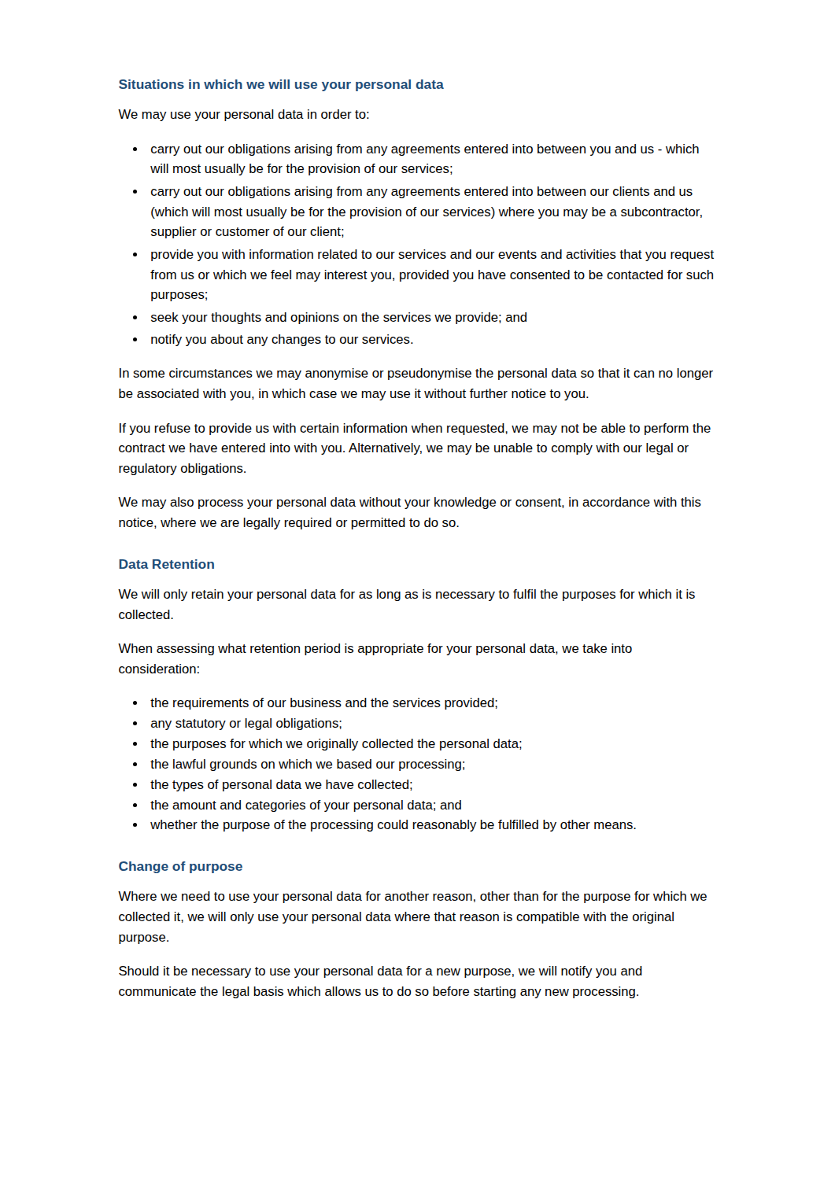Situations in which we will use your personal data
We may use your personal data in order to:
carry out our obligations arising from any agreements entered into between you and us - which will most usually be for the provision of our services;
carry out our obligations arising from any agreements entered into between our clients and us (which will most usually be for the provision of our services) where you may be a subcontractor, supplier or customer of our client;
provide you with information related to our services and our events and activities that you request from us or which we feel may interest you, provided you have consented to be contacted for such purposes;
seek your thoughts and opinions on the services we provide; and
notify you about any changes to our services.
In some circumstances we may anonymise or pseudonymise the personal data so that it can no longer be associated with you, in which case we may use it without further notice to you.
If you refuse to provide us with certain information when requested, we may not be able to perform the contract we have entered into with you. Alternatively, we may be unable to comply with our legal or regulatory obligations.
We may also process your personal data without your knowledge or consent, in accordance with this notice, where we are legally required or permitted to do so.
Data Retention
We will only retain your personal data for as long as is necessary to fulfil the purposes for which it is collected.
When assessing what retention period is appropriate for your personal data, we take into consideration:
the requirements of our business and the services provided;
any statutory or legal obligations;
the purposes for which we originally collected the personal data;
the lawful grounds on which we based our processing;
the types of personal data we have collected;
the amount and categories of your personal data; and
whether the purpose of the processing could reasonably be fulfilled by other means.
Change of purpose
Where we need to use your personal data for another reason, other than for the purpose for which we collected it, we will only use your personal data where that reason is compatible with the original purpose.
Should it be necessary to use your personal data for a new purpose, we will notify you and communicate the legal basis which allows us to do so before starting any new processing.